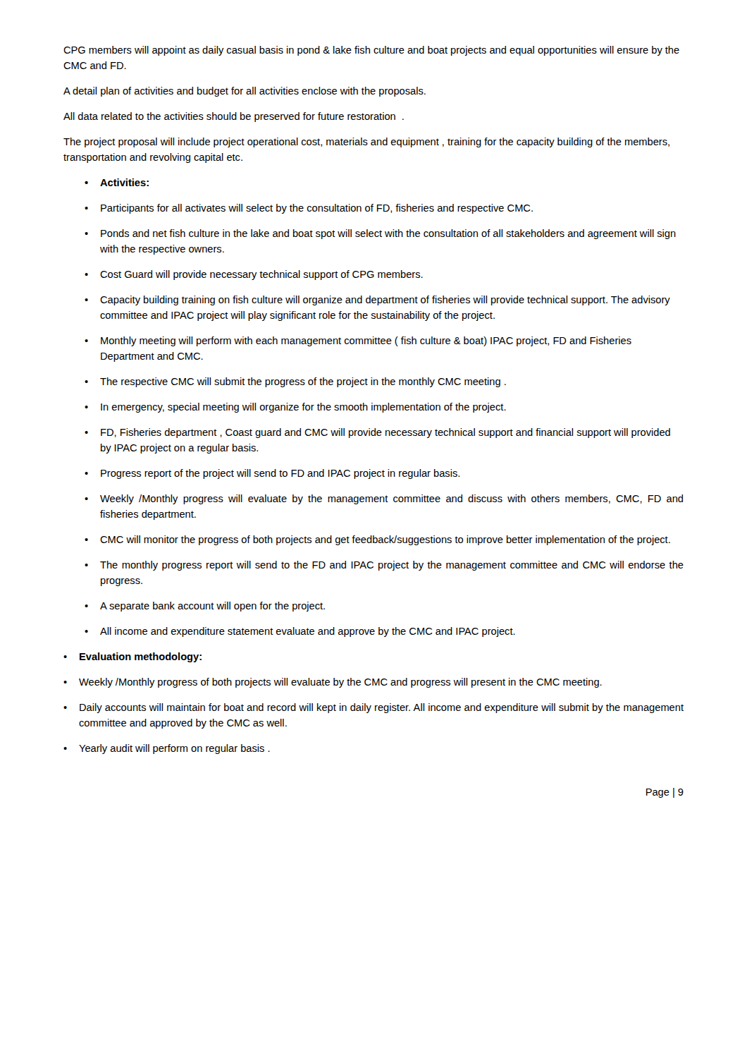CPG members will appoint as daily casual basis in pond & lake fish culture and boat projects and equal opportunities will ensure by the CMC and FD.
A detail plan of activities and budget for all activities enclose with the proposals.
All data related to the activities should be preserved for future restoration .
The project proposal will include project operational cost, materials and equipment , training for the capacity building of the members, transportation and revolving capital etc.
Activities:
Participants for all activates will select by the consultation of FD, fisheries and respective CMC.
Ponds and net fish culture in the lake and boat spot will select with the consultation of all stakeholders and agreement will sign with the respective owners.
Cost Guard will provide necessary technical support of CPG members.
Capacity building training on fish culture will organize and department of fisheries will provide technical support. The advisory committee and IPAC project will play significant role for the sustainability of the project.
Monthly meeting will perform with each management committee ( fish culture & boat) IPAC project, FD and Fisheries Department and CMC.
The respective CMC will submit the progress of the project in the monthly CMC meeting .
In emergency, special meeting will organize for the smooth implementation of the project.
FD, Fisheries department , Coast guard and CMC will provide necessary technical support and financial support will provided by IPAC project on a regular basis.
Progress report of the project will send to FD and IPAC project in regular basis.
Weekly /Monthly progress will evaluate by the management committee and discuss with others members, CMC, FD and fisheries department.
CMC will monitor the progress of both projects and get feedback/suggestions to improve better implementation of the project.
The monthly progress report will send to the FD and IPAC project by the management committee and CMC will endorse the progress.
A separate bank account will open for the project.
All income and expenditure statement evaluate and approve by the CMC and IPAC project.
•Evaluation methodology:
•Weekly /Monthly progress of both projects will evaluate by the CMC and progress will present in the CMC meeting.
•Daily accounts will maintain for boat and record will kept in daily register. All income and expenditure will submit by the management committee and approved by the CMC as well.
•Yearly audit will perform on regular basis .
Page | 9